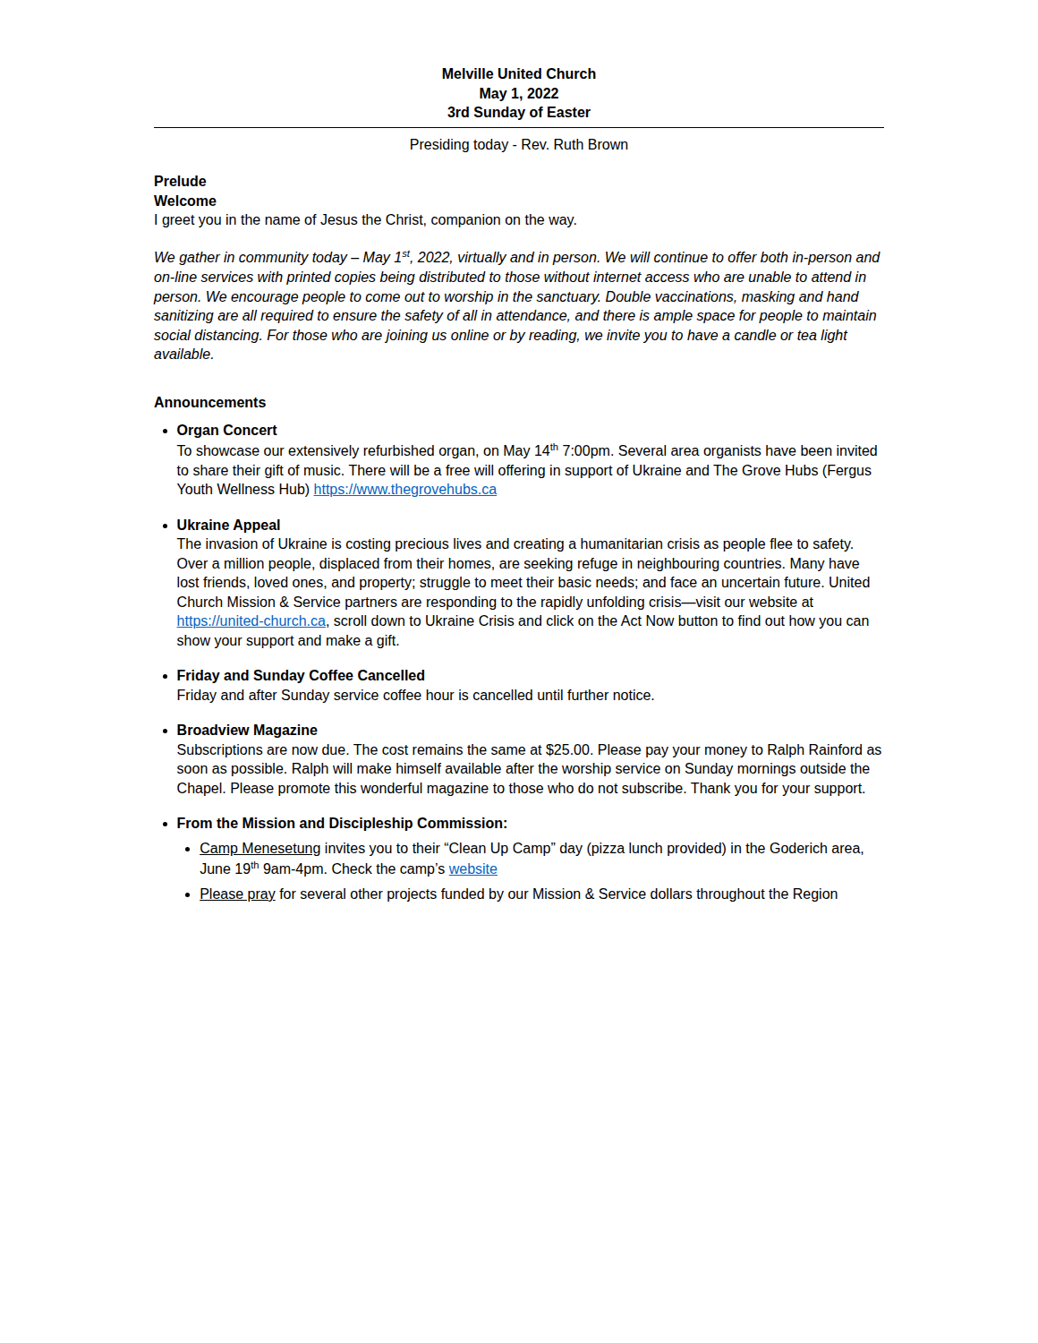Melville United Church
May 1, 2022
3rd Sunday of Easter
Presiding today - Rev. Ruth Brown
Prelude
Welcome
I greet you in the name of Jesus the Christ, companion on the way.
We gather in community today – May 1st, 2022, virtually and in person. We will continue to offer both in-person and on-line services with printed copies being distributed to those without internet access who are unable to attend in person. We encourage people to come out to worship in the sanctuary. Double vaccinations, masking and hand sanitizing are all required to ensure the safety of all in attendance, and there is ample space for people to maintain social distancing. For those who are joining us online or by reading, we invite you to have a candle or tea light available.
Announcements
Organ Concert To showcase our extensively refurbished organ, on May 14th 7:00pm. Several area organists have been invited to share their gift of music. There will be a free will offering in support of Ukraine and The Grove Hubs (Fergus Youth Wellness Hub) https://www.thegrovehubs.ca
Ukraine Appeal The invasion of Ukraine is costing precious lives and creating a humanitarian crisis as people flee to safety. Over a million people, displaced from their homes, are seeking refuge in neighbouring countries. Many have lost friends, loved ones, and property; struggle to meet their basic needs; and face an uncertain future. United Church Mission & Service partners are responding to the rapidly unfolding crisis—visit our website at https://united-church.ca, scroll down to Ukraine Crisis and click on the Act Now button to find out how you can show your support and make a gift.
Friday and Sunday Coffee Cancelled Friday and after Sunday service coffee hour is cancelled until further notice.
Broadview Magazine Subscriptions are now due. The cost remains the same at $25.00. Please pay your money to Ralph Rainford as soon as possible. Ralph will make himself available after the worship service on Sunday mornings outside the Chapel. Please promote this wonderful magazine to those who do not subscribe. Thank you for your support.
From the Mission and Discipleship Commission:
Camp Menesetung invites you to their “Clean Up Camp” day (pizza lunch provided) in the Goderich area, June 19th 9am-4pm. Check the camp’s website
Please pray for several other projects funded by our Mission & Service dollars throughout the Region